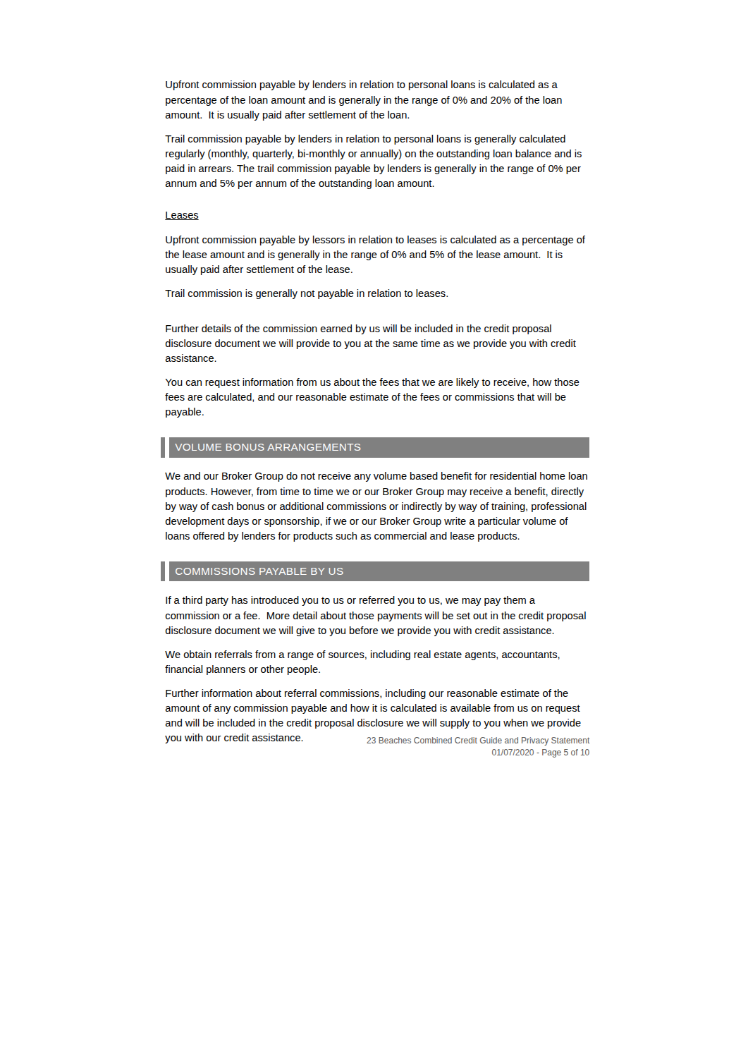Upfront commission payable by lenders in relation to personal loans is calculated as a percentage of the loan amount and is generally in the range of 0% and 20% of the loan amount. It is usually paid after settlement of the loan.
Trail commission payable by lenders in relation to personal loans is generally calculated regularly (monthly, quarterly, bi-monthly or annually) on the outstanding loan balance and is paid in arrears. The trail commission payable by lenders is generally in the range of 0% per annum and 5% per annum of the outstanding loan amount.
Leases
Upfront commission payable by lessors in relation to leases is calculated as a percentage of the lease amount and is generally in the range of 0% and 5% of the lease amount. It is usually paid after settlement of the lease.
Trail commission is generally not payable in relation to leases.
Further details of the commission earned by us will be included in the credit proposal disclosure document we will provide to you at the same time as we provide you with credit assistance.
You can request information from us about the fees that we are likely to receive, how those fees are calculated, and our reasonable estimate of the fees or commissions that will be payable.
VOLUME BONUS ARRANGEMENTS
We and our Broker Group do not receive any volume based benefit for residential home loan products. However, from time to time we or our Broker Group may receive a benefit, directly by way of cash bonus or additional commissions or indirectly by way of training, professional development days or sponsorship, if we or our Broker Group write a particular volume of loans offered by lenders for products such as commercial and lease products.
COMMISSIONS PAYABLE BY US
If a third party has introduced you to us or referred you to us, we may pay them a commission or a fee. More detail about those payments will be set out in the credit proposal disclosure document we will give to you before we provide you with credit assistance.
We obtain referrals from a range of sources, including real estate agents, accountants, financial planners or other people.
Further information about referral commissions, including our reasonable estimate of the amount of any commission payable and how it is calculated is available from us on request and will be included in the credit proposal disclosure we will supply to you when we provide you with our credit assistance.
23 Beaches Combined Credit Guide and Privacy Statement
01/07/2020 - Page 5 of 10